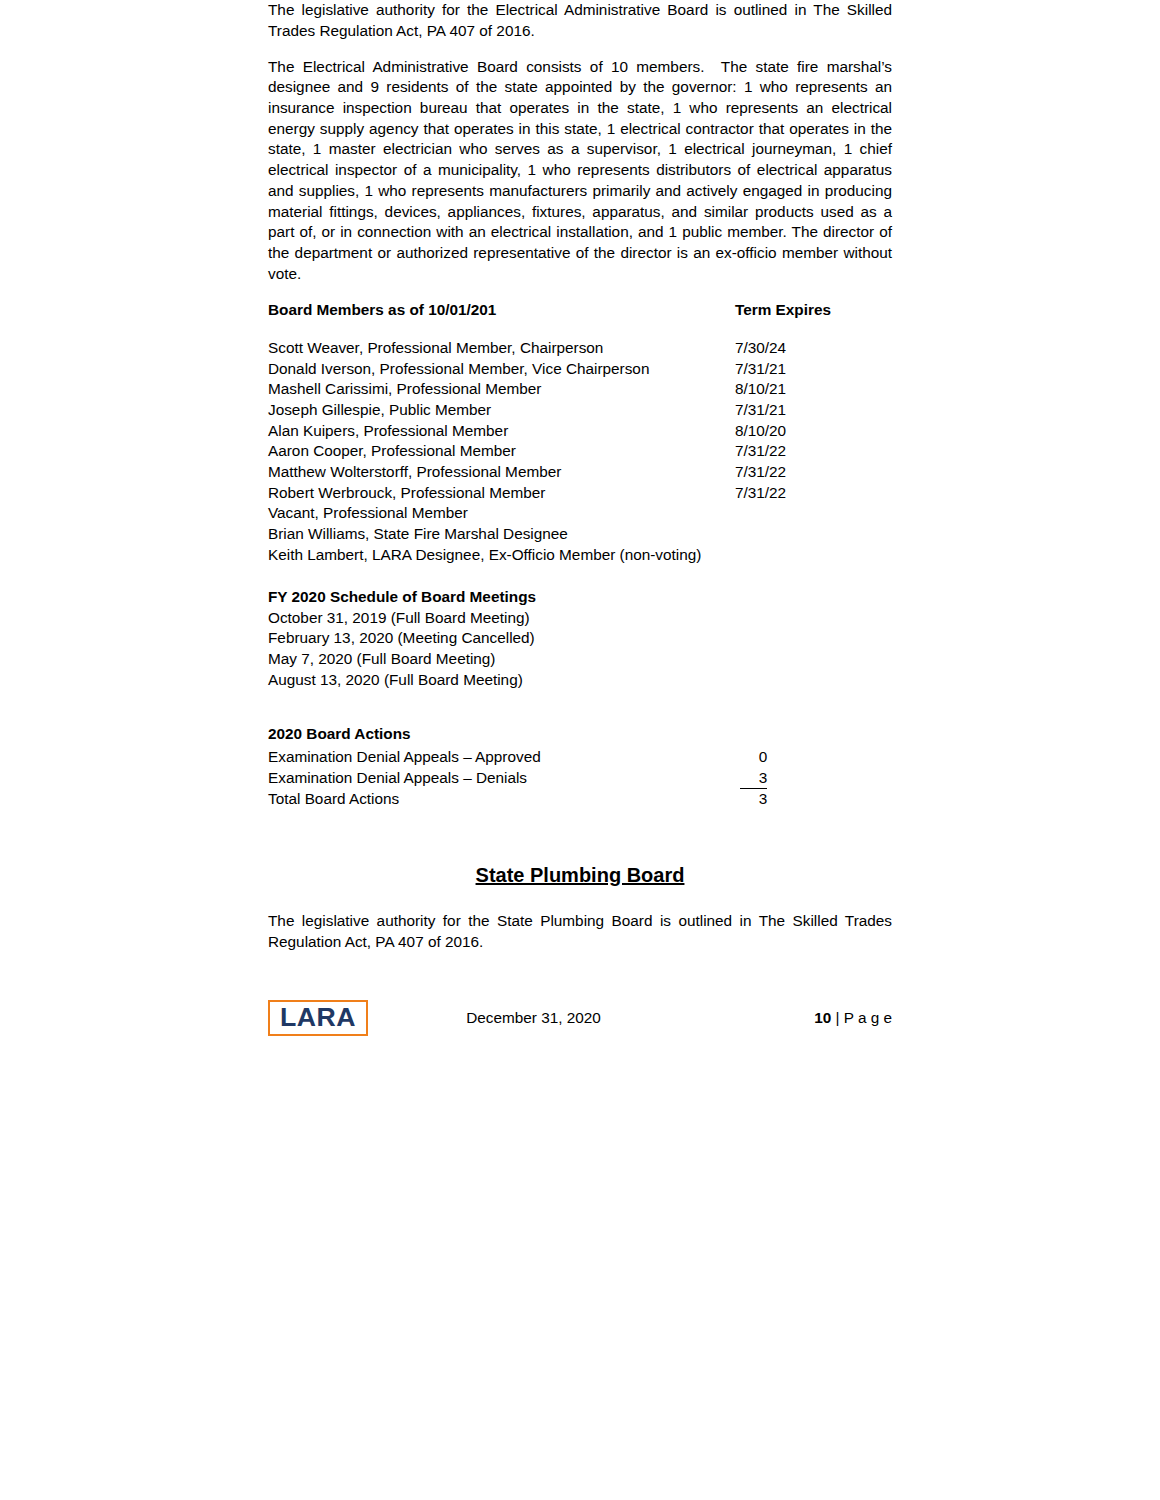The legislative authority for the Electrical Administrative Board is outlined in The Skilled Trades Regulation Act, PA 407 of 2016.
The Electrical Administrative Board consists of 10 members. The state fire marshal’s designee and 9 residents of the state appointed by the governor: 1 who represents an insurance inspection bureau that operates in the state, 1 who represents an electrical energy supply agency that operates in this state, 1 electrical contractor that operates in the state, 1 master electrician who serves as a supervisor, 1 electrical journeyman, 1 chief electrical inspector of a municipality, 1 who represents distributors of electrical apparatus and supplies, 1 who represents manufacturers primarily and actively engaged in producing material fittings, devices, appliances, fixtures, apparatus, and similar products used as a part of, or in connection with an electrical installation, and 1 public member. The director of the department or authorized representative of the director is an ex-officio member without vote.
| Board Members as of 10/01/201 | Term Expires |
| Scott Weaver, Professional Member, Chairperson | 7/30/24 |
| Donald Iverson, Professional Member, Vice Chairperson | 7/31/21 |
| Mashell Carissimi, Professional Member | 8/10/21 |
| Joseph Gillespie, Public Member | 7/31/21 |
| Alan Kuipers, Professional Member | 8/10/20 |
| Aaron Cooper, Professional Member | 7/31/22 |
| Matthew Wolterstorff, Professional Member | 7/31/22 |
| Robert Werbrouck, Professional Member | 7/31/22 |
| Vacant, Professional Member | |
| Brian Williams, State Fire Marshal Designee | |
| Keith Lambert, LARA Designee, Ex-Officio Member (non-voting) | |
FY 2020 Schedule of Board Meetings
October 31, 2019 (Full Board Meeting)
February 13, 2020 (Meeting Cancelled)
May 7, 2020 (Full Board Meeting)
August 13, 2020 (Full Board Meeting)
2020 Board Actions
| Examination Denial Appeals – Approved | 0 |
| Examination Denial Appeals – Denials | 3 |
| Total Board Actions | 3 |
State Plumbing Board
The legislative authority for the State Plumbing Board is outlined in The Skilled Trades Regulation Act, PA 407 of 2016.
LARA
December 31, 2020
10 | P a g e